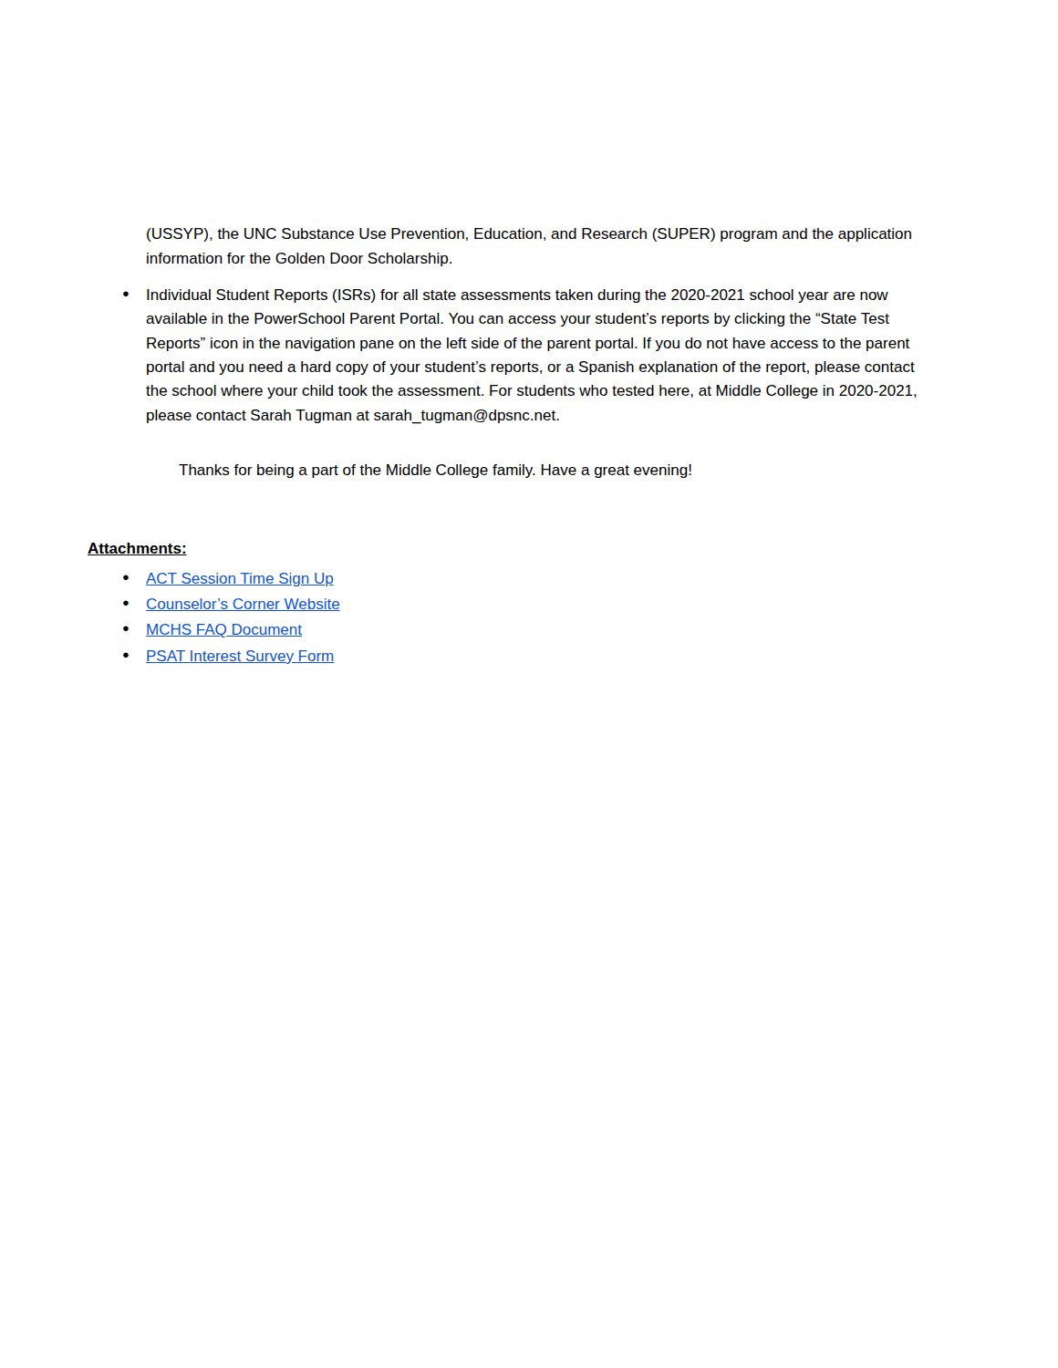MIDDLE COLLEGE HIGH SCHOOL
MAVERICKS
MAVERICKS
(USSYP), the UNC Substance Use Prevention, Education, and Research (SUPER) program and the application information for the Golden Door Scholarship.
Individual Student Reports (ISRs) for all state assessments taken during the 2020-2021 school year are now available in the PowerSchool Parent Portal. You can access your student’s reports by clicking the “State Test Reports” icon in the navigation pane on the left side of the parent portal. If you do not have access to the parent portal and you need a hard copy of your student’s reports, or a Spanish explanation of the report, please contact the school where your child took the assessment. For students who tested here, at Middle College in 2020-2021, please contact Sarah Tugman at sarah_tugman@dpsnc.net.
Thanks for being a part of the Middle College family. Have a great evening!
Attachments:
ACT Session Time Sign Up
Counselor’s Corner Website
MCHS FAQ Document
PSAT Interest Survey Form